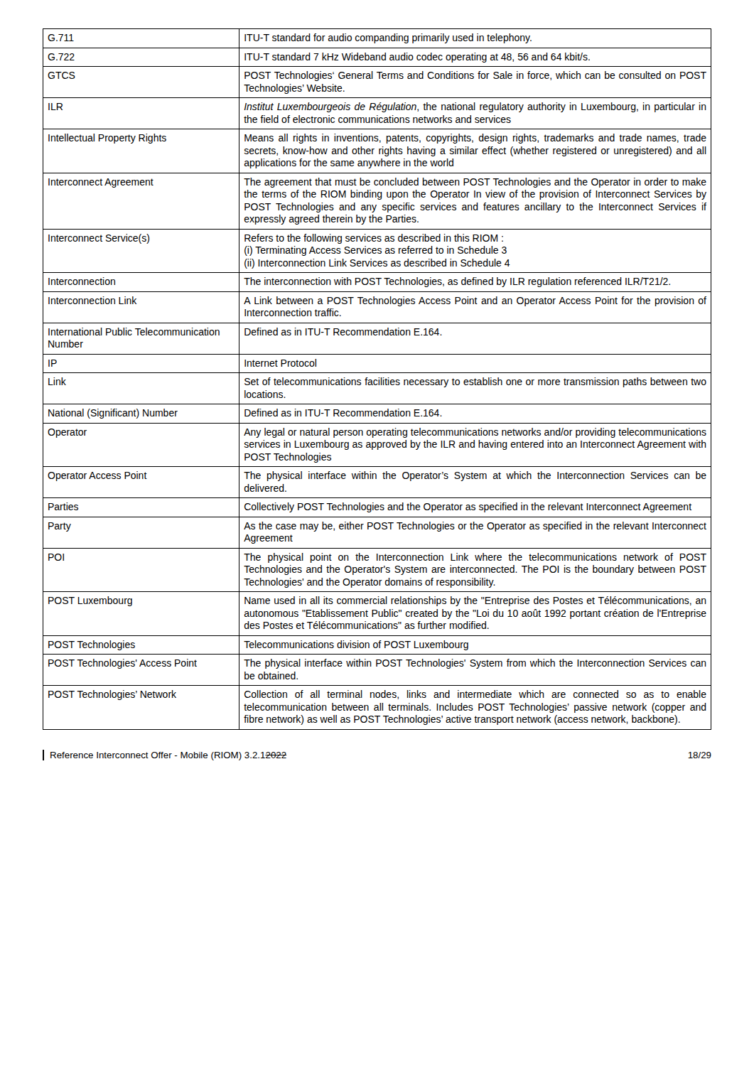| G.711 | ITU-T standard for audio companding primarily used in telephony. |
| G.722 | ITU-T standard 7 kHz Wideband audio codec operating at 48, 56 and 64 kbit/s. |
| GTCS | POST Technologies‘ General Terms and Conditions for Sale in force, which can be consulted on POST Technologies’ Website. |
| ILR | Institut Luxembourgeois de Régulation , the national regulatory authority in Luxembourg, in particular in the field of electronic communications networks and services |
| Intellectual Property Rights | Means all rights in inventions, patents, copyrights, design rights, trademarks and trade names, trade secrets, know-how and other rights having a similar effect (whether registered or unregistered) and all applications for the same anywhere in the world |
| Interconnect Agreement | The agreement that must be concluded between POST Technologies and the Operator in order to make the terms of the RIOM binding upon the Operator In view of the provision of Interconnect Services by POST Technologies and any specific services and features ancillary to the Interconnect Services if expressly agreed therein by the Parties. |
| Interconnect Service(s) | Refers to the following services as described in this RIOM : (i) Terminating Access Services as referred to in Schedule 3 (ii) Interconnection Link Services as described in Schedule 4 |
| Interconnection | The interconnection with POST Technologies, as defined by ILR regulation referenced ILR/T21/2. |
| Interconnection Link | A Link between a POST Technologies Access Point and an Operator Access Point for the provision of Interconnection traffic. |
| International Public Telecommunication Number | Defined as in ITU-T Recommendation E.164. |
| IP | Internet Protocol |
| Link | Set of telecommunications facilities necessary to establish one or more transmission paths between two locations. |
| National (Significant) Number | Defined as in ITU-T Recommendation E.164. |
| Operator | Any legal or natural person operating telecommunications networks and/or providing telecommunications services in Luxembourg as approved by the ILR and having entered into an Interconnect Agreement with POST Technologies |
| Operator Access Point | The physical interface within the Operator’s System at which the Interconnection Services can be delivered. |
| Parties | Collectively POST Technologies and the Operator as specified in the relevant Interconnect Agreement |
| Party | As the case may be, either POST Technologies or the Operator as specified in the relevant Interconnect Agreement |
| POI | The physical point on the Interconnection Link where the telecommunications network of POST Technologies and the Operator's System are interconnected. The POI is the boundary between POST Technologies' and the Operator domains of responsibility. |
| POST Luxembourg | Name used in all its commercial relationships by the "Entreprise des Postes et Télécommunications, an autonomous "Etablissement Public" created by the "Loi du 10 août 1992 portant création de l'Entreprise des Postes et Télécommunications" as further modified. |
| POST Technologies | Telecommunications division of POST Luxembourg |
| POST Technologies' Access Point | The physical interface within POST Technologies' System from which the Interconnection Services can be obtained. |
| POST Technologies’ Network | Collection of all terminal nodes, links and intermediate which are connected so as to enable telecommunication between all terminals. Includes POST Technologies’ passive network (copper and fibre network) as well as POST Technologies’ active transport network (access network, backbone). |
Reference Interconnect Offer - Mobile (RIOM) 3.2.12022
18/29